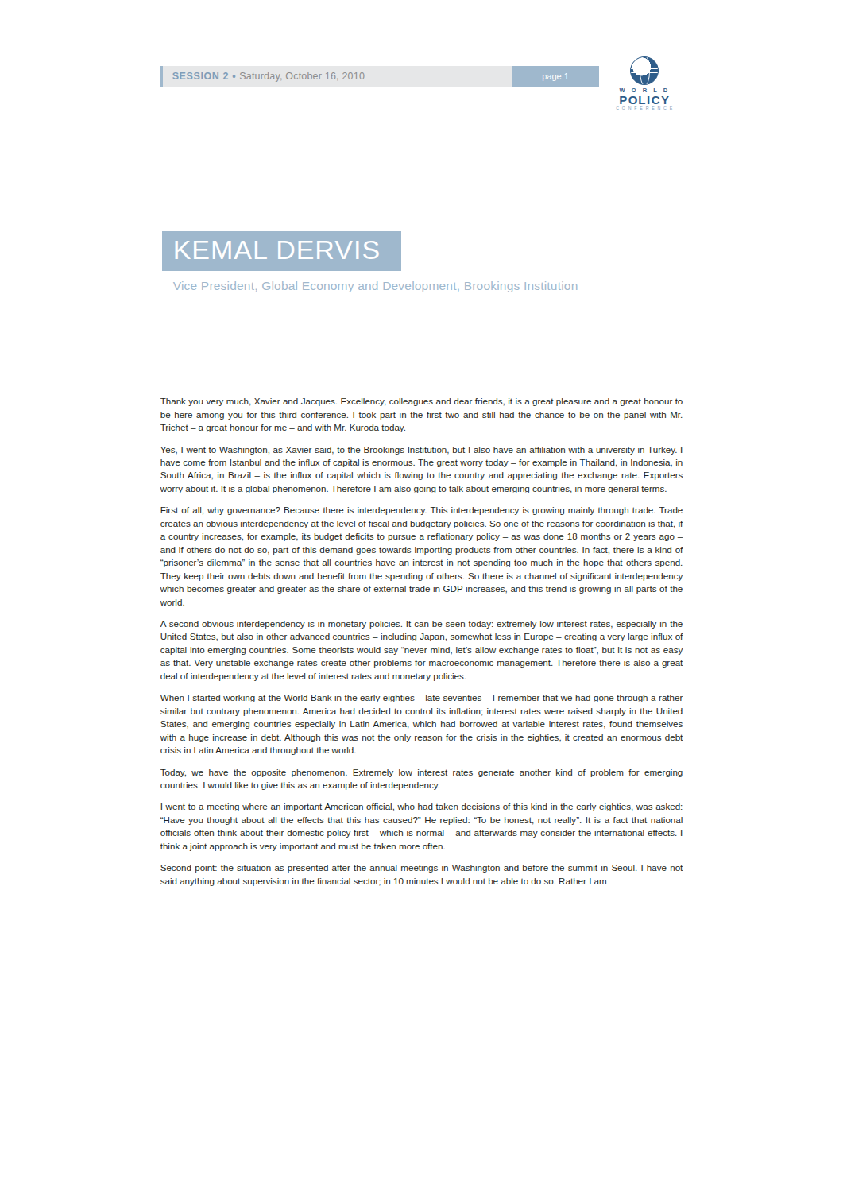SESSION 2 • Saturday, October 16, 2010
page 1
W O R L D
POLICY
C O N F E R E N C E
KEMAL DERVIS
Vice President, Global Economy and Development, Brookings Institution
Thank you very much, Xavier and Jacques. Excellency, colleagues and dear friends, it is a great pleasure and a great honour to be here among you for this third conference. I took part in the first two and still had the chance to be on the panel with Mr. Trichet – a great honour for me – and with Mr. Kuroda today.
Yes, I went to Washington, as Xavier said, to the Brookings Institution, but I also have an affiliation with a university in Turkey. I have come from Istanbul and the influx of capital is enormous. The great worry today – for example in Thailand, in Indonesia, in South Africa, in Brazil – is the influx of capital which is flowing to the country and appreciating the exchange rate. Exporters worry about it. It is a global phenomenon. Therefore I am also going to talk about emerging countries, in more general terms.
First of all, why governance? Because there is interdependency. This interdependency is growing mainly through trade. Trade creates an obvious interdependency at the level of fiscal and budgetary policies. So one of the reasons for coordination is that, if a country increases, for example, its budget deficits to pursue a reflationary policy – as was done 18 months or 2 years ago – and if others do not do so, part of this demand goes towards importing products from other countries. In fact, there is a kind of “prisoner’s dilemma” in the sense that all countries have an interest in not spending too much in the hope that others spend. They keep their own debts down and benefit from the spending of others. So there is a channel of significant interdependency which becomes greater and greater as the share of external trade in GDP increases, and this trend is growing in all parts of the world.
A second obvious interdependency is in monetary policies. It can be seen today: extremely low interest rates, especially in the United States, but also in other advanced countries – including Japan, somewhat less in Europe – creating a very large influx of capital into emerging countries. Some theorists would say “never mind, let’s allow exchange rates to float”, but it is not as easy as that. Very unstable exchange rates create other problems for macroeconomic management. Therefore there is also a great deal of interdependency at the level of interest rates and monetary policies.
When I started working at the World Bank in the early eighties – late seventies – I remember that we had gone through a rather similar but contrary phenomenon. America had decided to control its inflation; interest rates were raised sharply in the United States, and emerging countries especially in Latin America, which had borrowed at variable interest rates, found themselves with a huge increase in debt. Although this was not the only reason for the crisis in the eighties, it created an enormous debt crisis in Latin America and throughout the world.
Today, we have the opposite phenomenon. Extremely low interest rates generate another kind of problem for emerging countries. I would like to give this as an example of interdependency.
I went to a meeting where an important American official, who had taken decisions of this kind in the early eighties, was asked: “Have you thought about all the effects that this has caused?” He replied: “To be honest, not really”. It is a fact that national officials often think about their domestic policy first – which is normal – and afterwards may consider the international effects. I think a joint approach is very important and must be taken more often.
Second point: the situation as presented after the annual meetings in Washington and before the summit in Seoul. I have not said anything about supervision in the financial sector; in 10 minutes I would not be able to do so. Rather I am